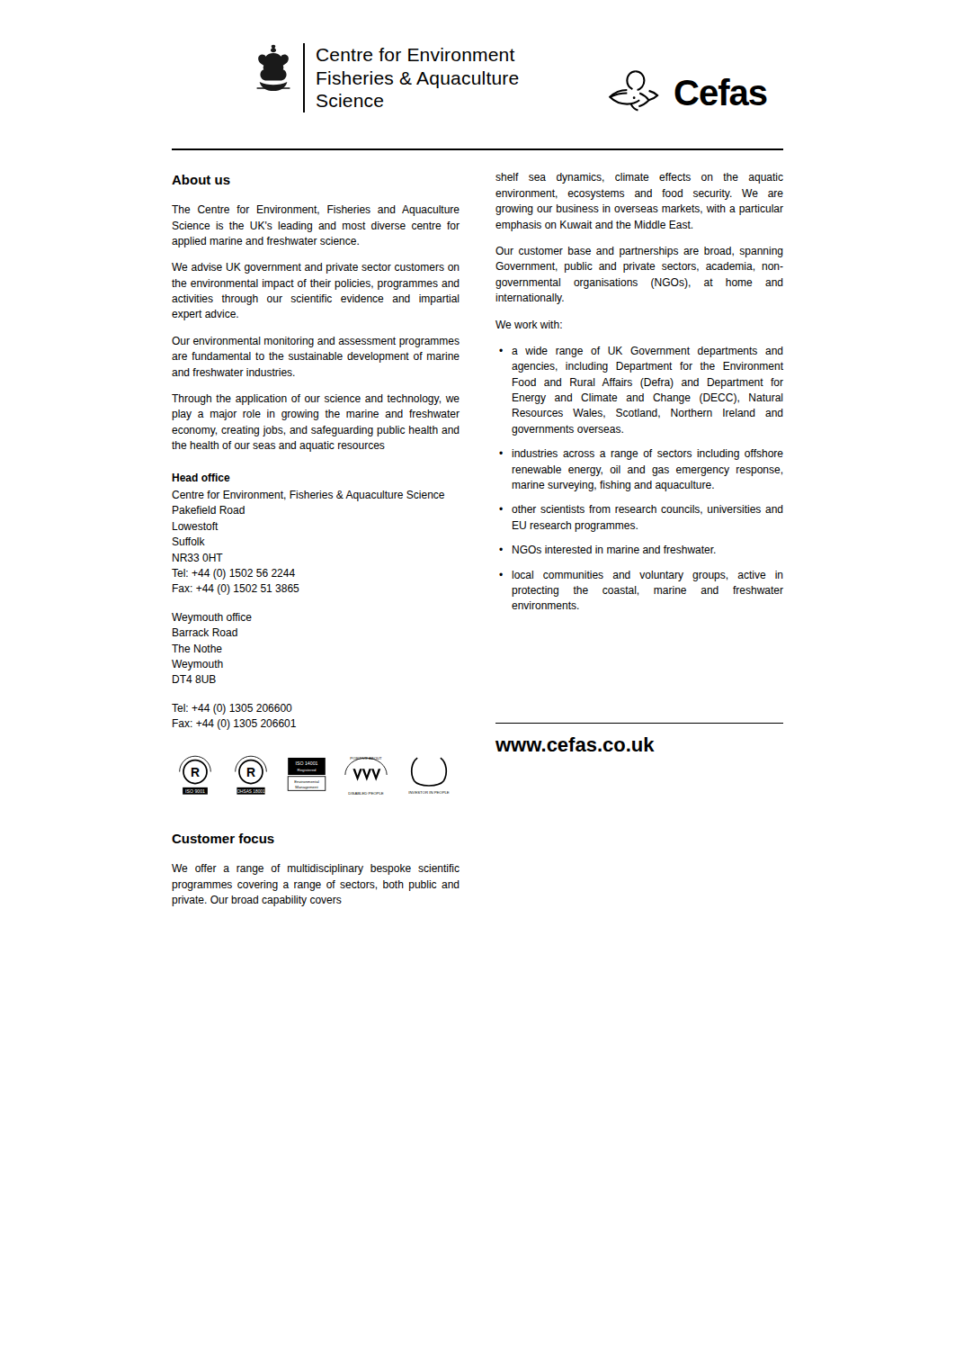Centre for Environment
Fisheries & Aquaculture
Science
Cefas
About us
The Centre for Environment, Fisheries and Aquaculture Science is the UK's leading and most diverse centre for applied marine and freshwater science.
We advise UK government and private sector customers on the environmental impact of their policies, programmes and activities through our scientific evidence and impartial expert advice.
Our environmental monitoring and assessment programmes are fundamental to the sustainable development of marine and freshwater industries.
Through the application of our science and technology, we play a major role in growing the marine and freshwater economy, creating jobs, and safeguarding public health and the health of our seas and aquatic resources
Head office
Centre for Environment, Fisheries & Aquaculture Science
Pakefield Road
Lowestoft
Suffolk
NR33 0HT
Tel: +44 (0) 1502 56 2244
Fax: +44 (0) 1502 51 3865
Weymouth office
Barrack Road
The Nothe
Weymouth
DT4 8UB
Tel: +44 (0) 1305 206600
Fax: +44 (0) 1305 206601
R ISO 9001 R OHSAS 18001 ISO 14001 Registered Environmental Management POSITIVE ABOUT DISABLED PEOPLE INVESTOR IN PEOPLE
Customer focus
We offer a range of multidisciplinary bespoke scientific programmes covering a range of sectors, both public and private. Our broad capability covers
shelf sea dynamics, climate effects on the aquatic environment, ecosystems and food security. We are growing our business in overseas markets, with a particular emphasis on Kuwait and the Middle East.
Our customer base and partnerships are broad, spanning Government, public and private sectors, academia, non-governmental organisations (NGOs), at home and internationally.
We work with:
a wide range of UK Government departments and agencies, including Department for the Environment Food and Rural Affairs (Defra) and Department for Energy and Climate and Change (DECC), Natural Resources Wales, Scotland, Northern Ireland and governments overseas.
industries across a range of sectors including offshore renewable energy, oil and gas emergency response, marine surveying, fishing and aquaculture.
other scientists from research councils, universities and EU research programmes.
NGOs interested in marine and freshwater.
local communities and voluntary groups, active in protecting the coastal, marine and freshwater environments.
www.cefas.co.uk